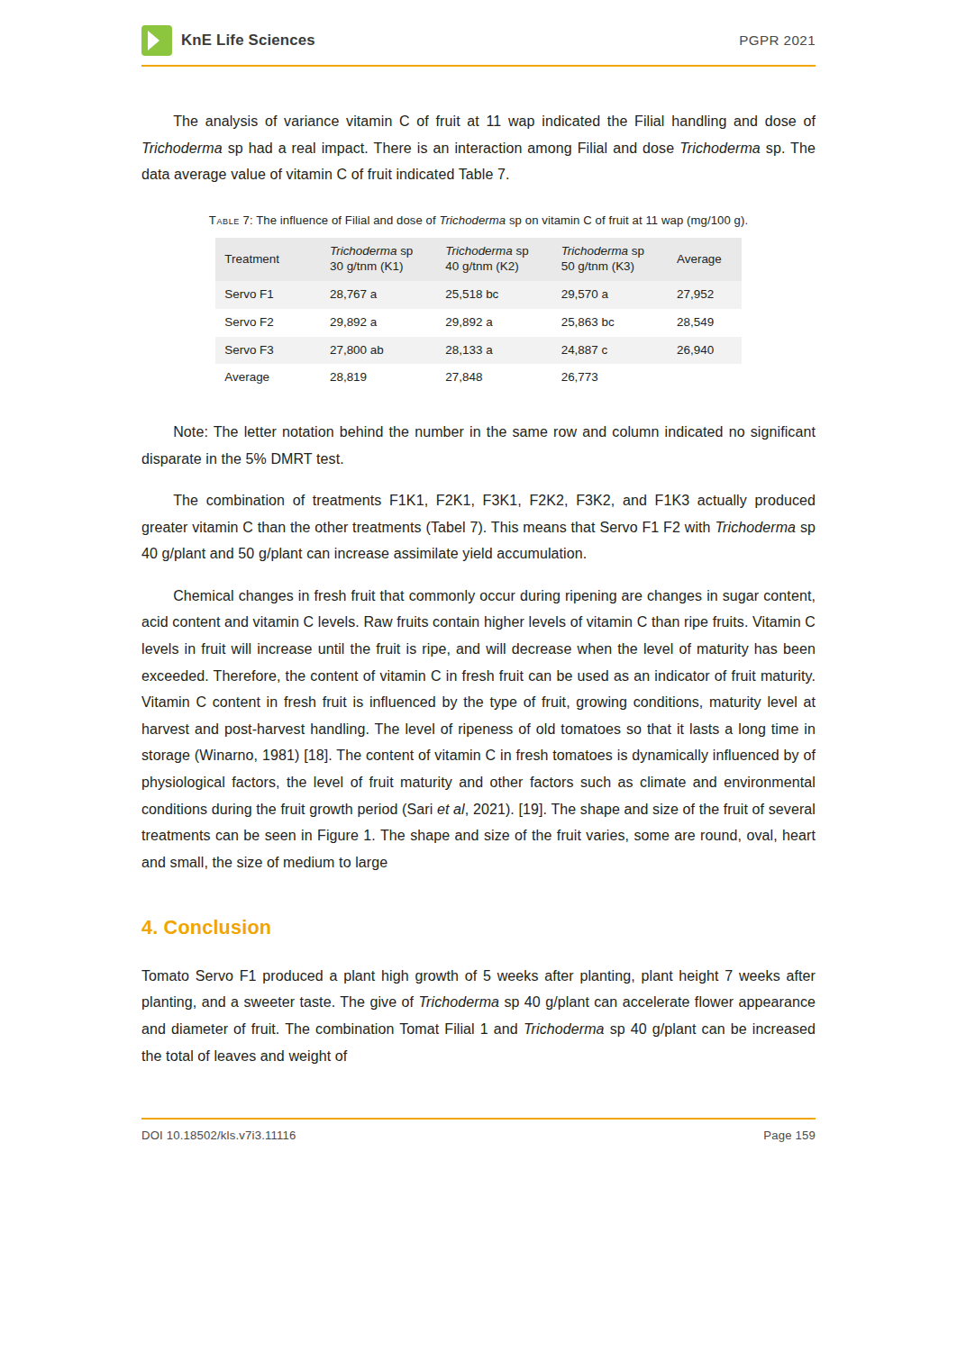KnE Life Sciences
PGPR 2021
The analysis of variance vitamin C of fruit at 11 wap indicated the Filial handling and dose of Trichoderma sp had a real impact. There is an interaction among Filial and dose Trichoderma sp. The data average value of vitamin C of fruit indicated Table 7.
Table 7: The influence of Filial and dose of Trichoderma sp on vitamin C of fruit at 11 wap (mg/100 g).
| Treatment | Trichoderma sp 30 g/tnm (K1) | Trichoderma sp 40 g/tnm (K2) | Trichoderma sp 50 g/tnm (K3) | Average |
| Servo F1 | 28,767 a | 25,518 bc | 29,570 a | 27,952 |
| Servo F2 | 29,892 a | 29,892 a | 25,863 bc | 28,549 |
| Servo F3 | 27,800 ab | 28,133 a | 24,887 c | 26,940 |
| Average | 28,819 | 27,848 | 26,773 | |
Note: The letter notation behind the number in the same row and column indicated no significant disparate in the 5% DMRT test.
The combination of treatments F1K1, F2K1, F3K1, F2K2, F3K2, and F1K3 actually produced greater vitamin C than the other treatments (Tabel 7). This means that Servo F1 F2 with Trichoderma sp 40 g/plant and 50 g/plant can increase assimilate yield accumulation.
Chemical changes in fresh fruit that commonly occur during ripening are changes in sugar content, acid content and vitamin C levels. Raw fruits contain higher levels of vitamin C than ripe fruits. Vitamin C levels in fruit will increase until the fruit is ripe, and will decrease when the level of maturity has been exceeded. Therefore, the content of vitamin C in fresh fruit can be used as an indicator of fruit maturity. Vitamin C content in fresh fruit is influenced by the type of fruit, growing conditions, maturity level at harvest and post-harvest handling. The level of ripeness of old tomatoes so that it lasts a long time in storage (Winarno, 1981) [18]. The content of vitamin C in fresh tomatoes is dynamically influenced by of physiological factors, the level of fruit maturity and other factors such as climate and environmental conditions during the fruit growth period (Sari et al, 2021). [19]. The shape and size of the fruit of several treatments can be seen in Figure 1. The shape and size of the fruit varies, some are round, oval, heart and small, the size of medium to large
4. Conclusion
Tomato Servo F1 produced a plant high growth of 5 weeks after planting, plant height 7 weeks after planting, and a sweeter taste. The give of Trichoderma sp 40 g/plant can accelerate flower appearance and diameter of fruit. The combination Tomat Filial 1 and Trichoderma sp 40 g/plant can be increased the total of leaves and weight of
DOI 10.18502/kls.v7i3.11116
Page 159